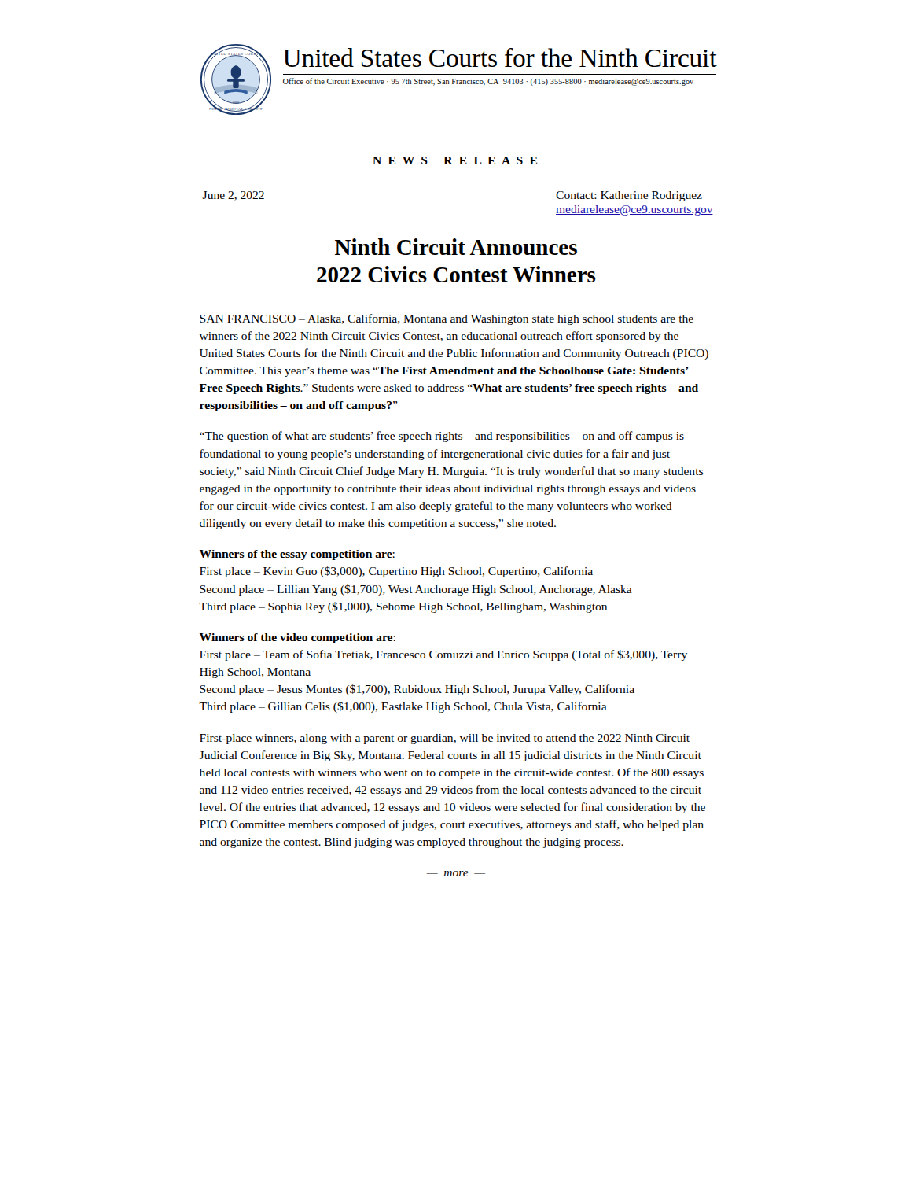UNITED STATES COURTS NINTH JUDICIAL CIRCUIT 1866
United States Courts for the Ninth Circuit
Office of the Circuit Executive · 95 7th Street, San Francisco, CA 94103 · (415) 355-8800 · mediarelease@ce9.uscourts.gov
N E W S R E L E A S E
June 2, 2022
Contact: Katherine Rodriguez
mediarelease@ce9.uscourts.gov
Ninth Circuit Announces
2022 Civics Contest Winners
SAN FRANCISCO – Alaska, California, Montana and Washington state high school students are the winners of the 2022 Ninth Circuit Civics Contest, an educational outreach effort sponsored by the United States Courts for the Ninth Circuit and the Public Information and Community Outreach (PICO) Committee. This year’s theme was “The First Amendment and the Schoolhouse Gate: Students’ Free Speech Rights.” Students were asked to address “What are students’ free speech rights – and responsibilities – on and off campus?”
“The question of what are students’ free speech rights – and responsibilities – on and off campus is foundational to young people’s understanding of intergenerational civic duties for a fair and just society,” said Ninth Circuit Chief Judge Mary H. Murguia. “It is truly wonderful that so many students engaged in the opportunity to contribute their ideas about individual rights through essays and videos for our circuit-wide civics contest. I am also deeply grateful to the many volunteers who worked diligently on every detail to make this competition a success,” she noted.
Winners of the essay competition are:
First place – Kevin Guo ($3,000), Cupertino High School, Cupertino, California
Second place – Lillian Yang ($1,700), West Anchorage High School, Anchorage, Alaska
Third place – Sophia Rey ($1,000), Sehome High School, Bellingham, Washington
Winners of the video competition are:
First place – Team of Sofia Tretiak, Francesco Comuzzi and Enrico Scuppa (Total of $3,000), Terry High School, Montana
Second place – Jesus Montes ($1,700), Rubidoux High School, Jurupa Valley, California
Third place – Gillian Celis ($1,000), Eastlake High School, Chula Vista, California
First-place winners, along with a parent or guardian, will be invited to attend the 2022 Ninth Circuit Judicial Conference in Big Sky, Montana. Federal courts in all 15 judicial districts in the Ninth Circuit held local contests with winners who went on to compete in the circuit-wide contest. Of the 800 essays and 112 video entries received, 42 essays and 29 videos from the local contests advanced to the circuit level. Of the entries that advanced, 12 essays and 10 videos were selected for final consideration by the PICO Committee members composed of judges, court executives, attorneys and staff, who helped plan and organize the contest. Blind judging was employed throughout the judging process.
— more —